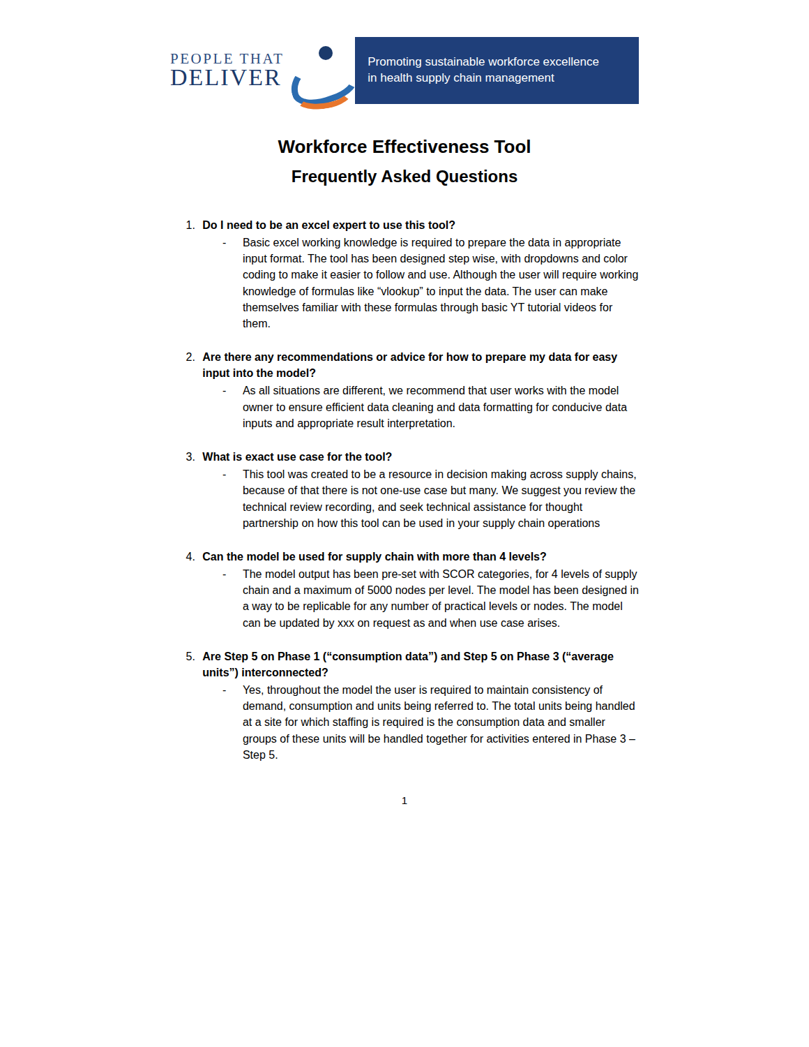PEOPLE THAT
DELIVER
Promoting sustainable workforce excellence
in health supply chain management
Workforce Effectiveness Tool
Frequently Asked Questions
Do I need to be an excel expert to use this tool?
Basic excel working knowledge is required to prepare the data in appropriate input format. The tool has been designed step wise, with dropdowns and color coding to make it easier to follow and use. Although the user will require working knowledge of formulas like “vlookup” to input the data. The user can make themselves familiar with these formulas through basic YT tutorial videos for them.
Are there any recommendations or advice for how to prepare my data for easy input into the model?
As all situations are different, we recommend that user works with the model owner to ensure efficient data cleaning and data formatting for conducive data inputs and appropriate result interpretation.
What is exact use case for the tool?
This tool was created to be a resource in decision making across supply chains, because of that there is not one-use case but many. We suggest you review the technical review recording, and seek technical assistance for thought partnership on how this tool can be used in your supply chain operations
Can the model be used for supply chain with more than 4 levels?
The model output has been pre-set with SCOR categories, for 4 levels of supply chain and a maximum of 5000 nodes per level. The model has been designed in a way to be replicable for any number of practical levels or nodes. The model can be updated by xxx on request as and when use case arises.
Are Step 5 on Phase 1 (“consumption data”) and Step 5 on Phase 3 (“average units”) interconnected?
Yes, throughout the model the user is required to maintain consistency of demand, consumption and units being referred to. The total units being handled at a site for which staffing is required is the consumption data and smaller groups of these units will be handled together for activities entered in Phase 3 – Step 5.
1